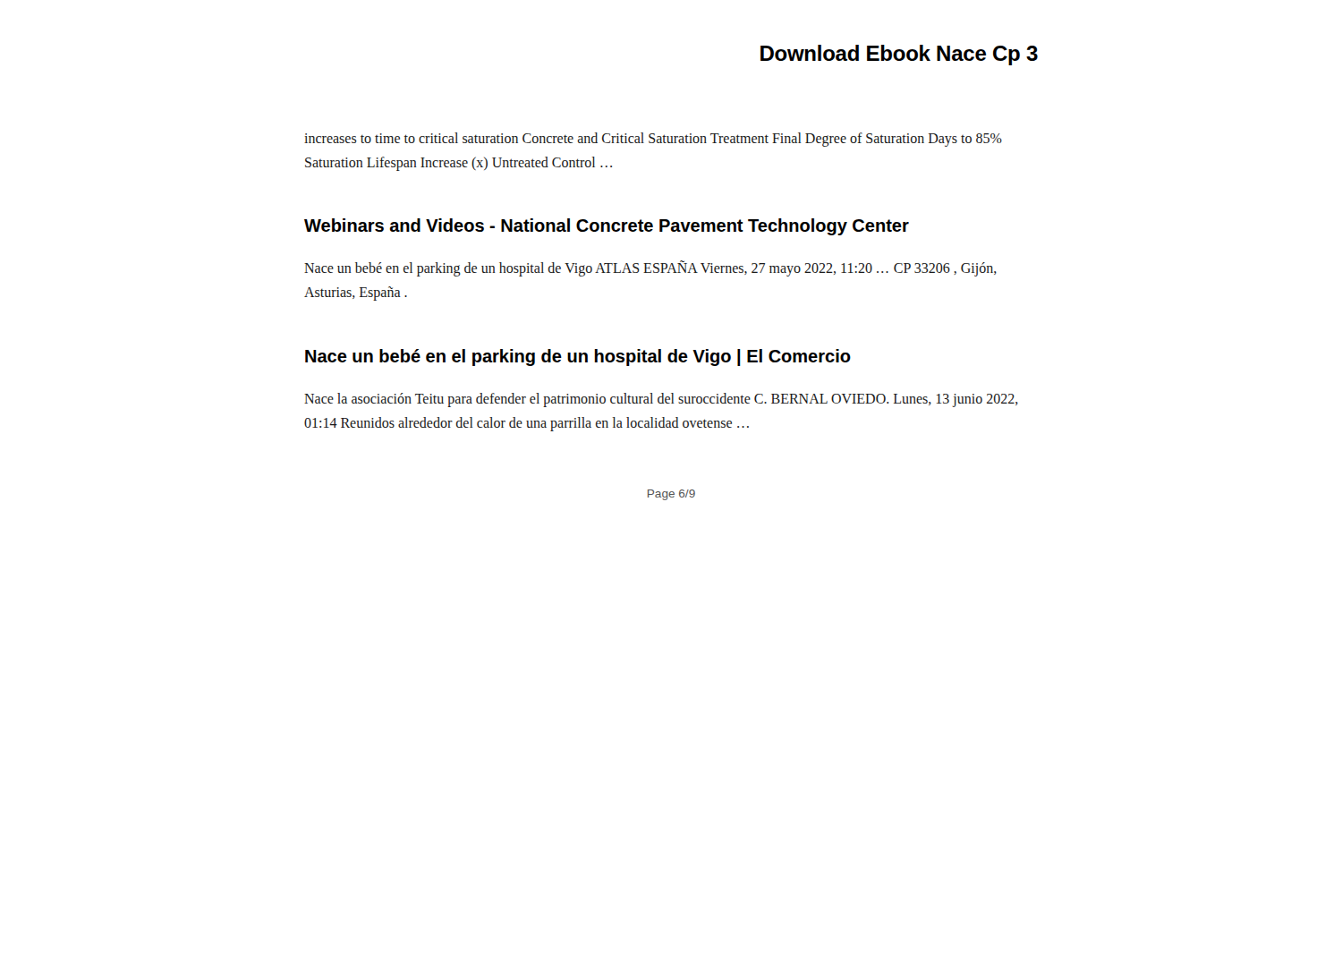Download Ebook Nace Cp 3
increases to time to critical saturation Concrete and Critical Saturation Treatment Final Degree of Saturation Days to 85% Saturation Lifespan Increase (x) Untreated Control …
Webinars and Videos - National Concrete Pavement Technology Center
Nace un bebé en el parking de un hospital de Vigo ATLAS ESPAÑA Viernes, 27 mayo 2022, 11:20 ... CP 33206 , Gijón, Asturias, España .
Nace un bebé en el parking de un hospital de Vigo | El Comercio
Nace la asociación Teitu para defender el patrimonio cultural del suroccidente C. BERNAL OVIEDO. Lunes, 13 junio 2022, 01:14 Reunidos alrededor del calor de una parrilla en la localidad ovetense …
Page 6/9